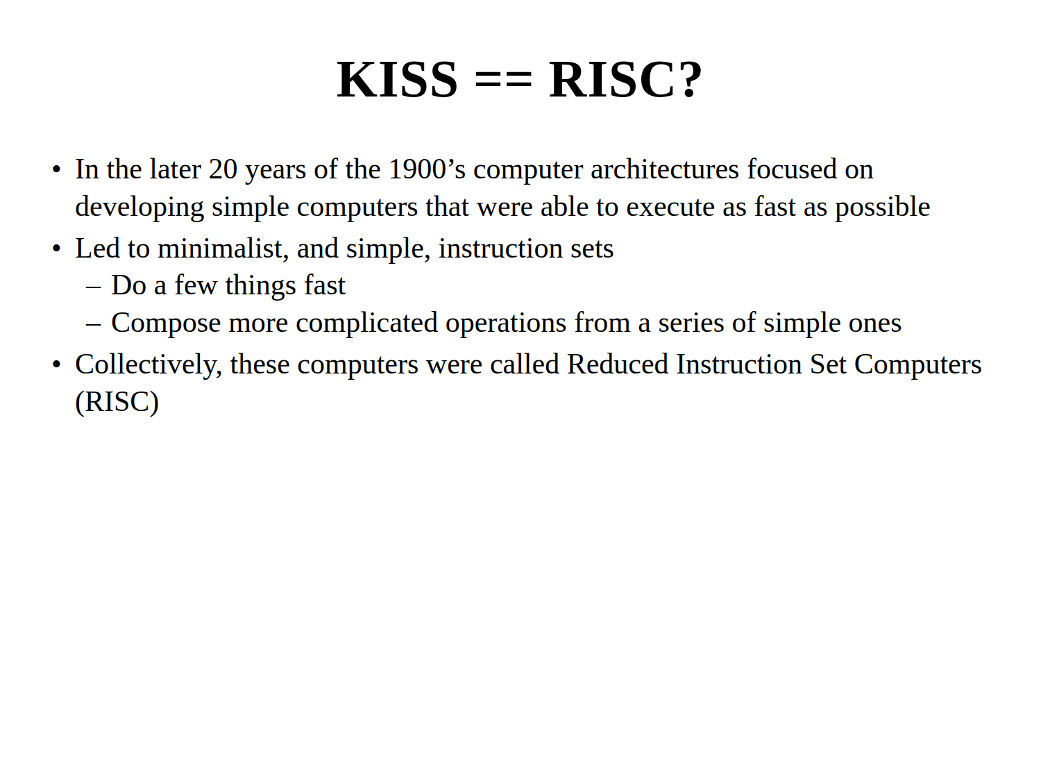KISS == RISC?
In the later 20 years of the 1900’s computer architectures focused on developing simple computers that were able to execute as fast as possible
Led to minimalist, and simple, instruction sets
Do a few things fast
Compose more complicated operations from a series of simple ones
Collectively, these computers were called Reduced Instruction Set Computers (RISC)